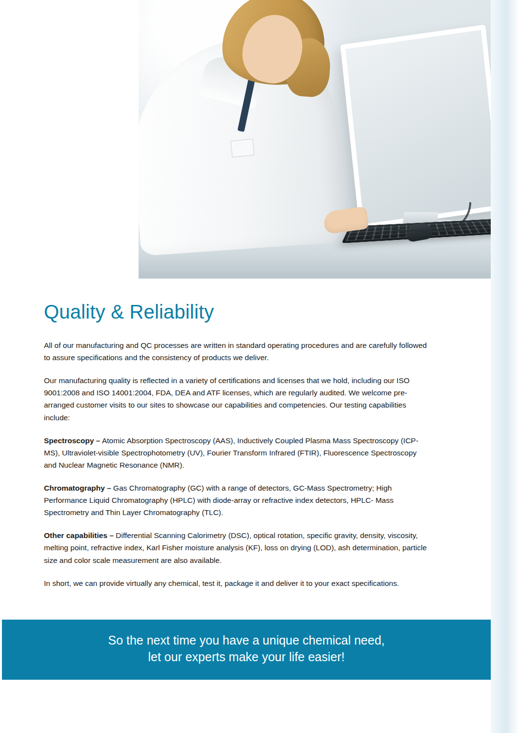Quality & Reliability
All of our manufacturing and QC processes are written in standard operating procedures and are carefully followed to assure specifications and the consistency of products we deliver.
Our manufacturing quality is reflected in a variety of certifications and licenses that we hold, including our ISO 9001:2008 and ISO 14001:2004, FDA, DEA and ATF licenses, which are regularly audited. We welcome pre-arranged customer visits to our sites to showcase our capabilities and competencies. Our testing capabilities include:
Spectroscopy – Atomic Absorption Spectroscopy (AAS), Inductively Coupled Plasma Mass Spectroscopy (ICP-MS), Ultraviolet-visible Spectrophotometry (UV), Fourier Transform Infrared (FTIR), Fluorescence Spectroscopy and Nuclear Magnetic Resonance (NMR).
Chromatography – Gas Chromatography (GC) with a range of detectors, GC-Mass Spectrometry; High Performance Liquid Chromatography (HPLC) with diode-array or refractive index detectors, HPLC- Mass Spectrometry and Thin Layer Chromatography (TLC).
Other capabilities – Differential Scanning Calorimetry (DSC), optical rotation, specific gravity, density, viscosity, melting point, refractive index, Karl Fisher moisture analysis (KF), loss on drying (LOD), ash determination, particle size and color scale measurement are also available.
In short, we can provide virtually any chemical, test it, package it and deliver it to your exact specifications.
So the next time you have a unique chemical need,
let our experts make your life easier!